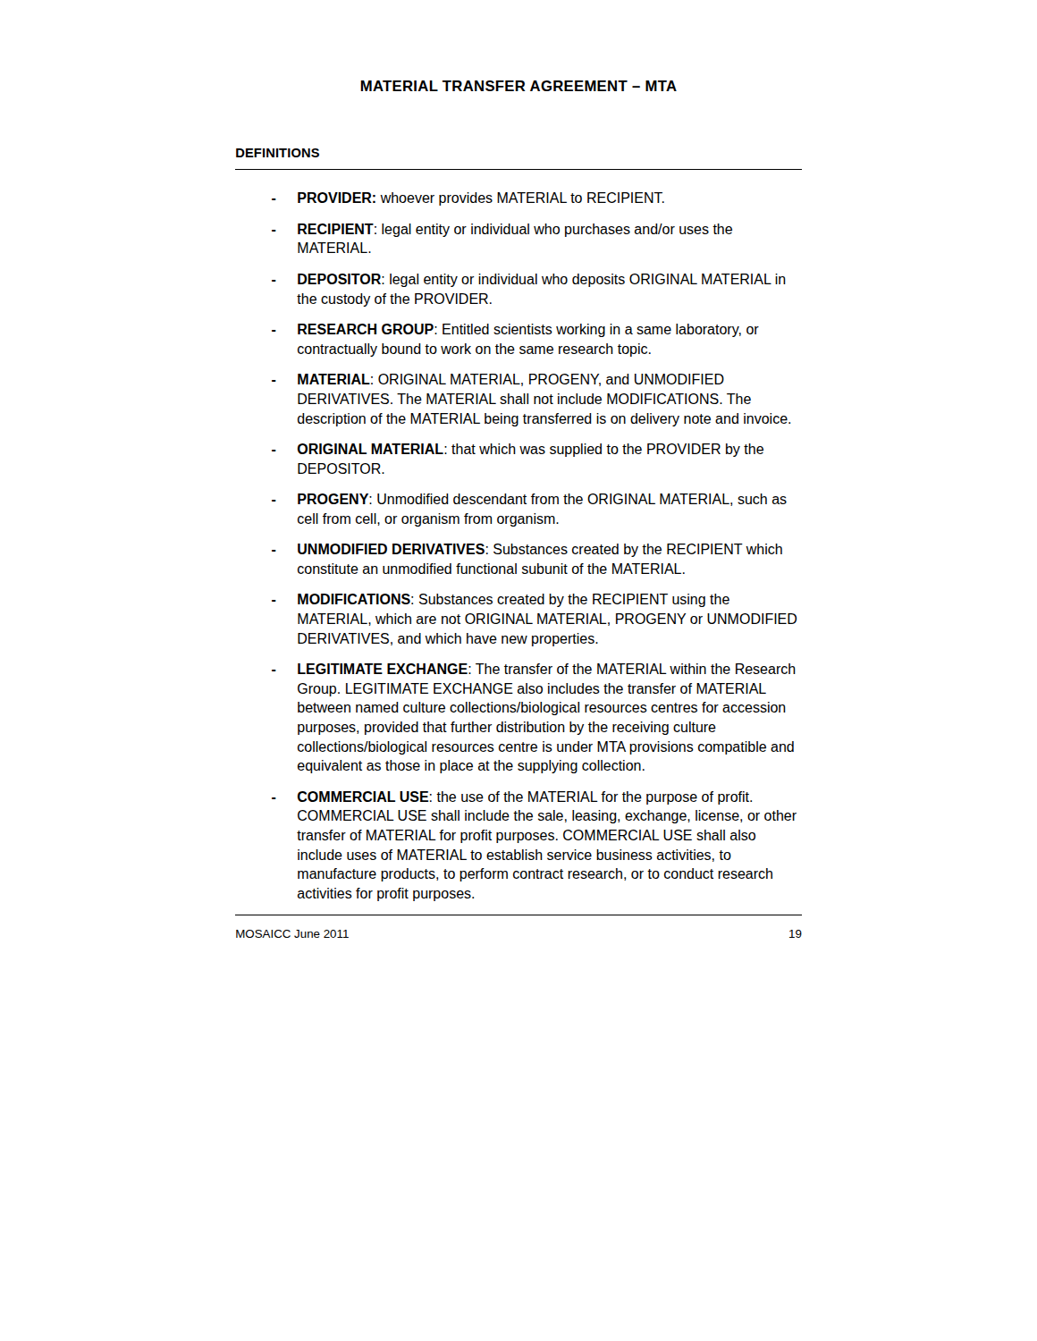Material Transfer Agreement – MTA
DEFINITIONS
-
PROVIDER: whoever provides MATERIAL to RECIPIENT.
-
RECIPIENT: legal entity or individual who purchases and/or uses the MATERIAL.
-
DEPOSITOR: legal entity or individual who deposits ORIGINAL MATERIAL in the custody of the PROVIDER.
-
RESEARCH GROUP: Entitled scientists working in a same laboratory, or contractually bound to work on the same research topic.
-
MATERIAL: ORIGINAL MATERIAL, PROGENY, and UNMODIFIED DERIVATIVES. The MATERIAL shall not include MODIFICATIONS. The description of the MATERIAL being transferred is on delivery note and invoice.
-
ORIGINAL MATERIAL: that which was supplied to the PROVIDER by the DEPOSITOR.
-
PROGENY: Unmodified descendant from the ORIGINAL MATERIAL, such as cell from cell, or organism from organism.
-
UNMODIFIED DERIVATIVES: Substances created by the RECIPIENT which constitute an unmodified functional subunit of the MATERIAL.
-
MODIFICATIONS: Substances created by the RECIPIENT using the MATERIAL, which are not ORIGINAL MATERIAL, PROGENY or UNMODIFIED DERIVATIVES, and which have new properties.
-
LEGITIMATE EXCHANGE: The transfer of the MATERIAL within the Research Group. LEGITIMATE EXCHANGE also includes the transfer of MATERIAL between named culture collections/biological resources centres for accession purposes, provided that further distribution by the receiving culture collections/biological resources centre is under MTA provisions compatible and equivalent as those in place at the supplying collection.
-
COMMERCIAL USE: the use of the MATERIAL for the purpose of profit. COMMERCIAL USE shall include the sale, leasing, exchange, license, or other transfer of MATERIAL for profit purposes. COMMERCIAL USE shall also include uses of MATERIAL to establish service business activities, to manufacture products, to perform contract research, or to conduct research activities for profit purposes.
MOSAICC June 2011
19